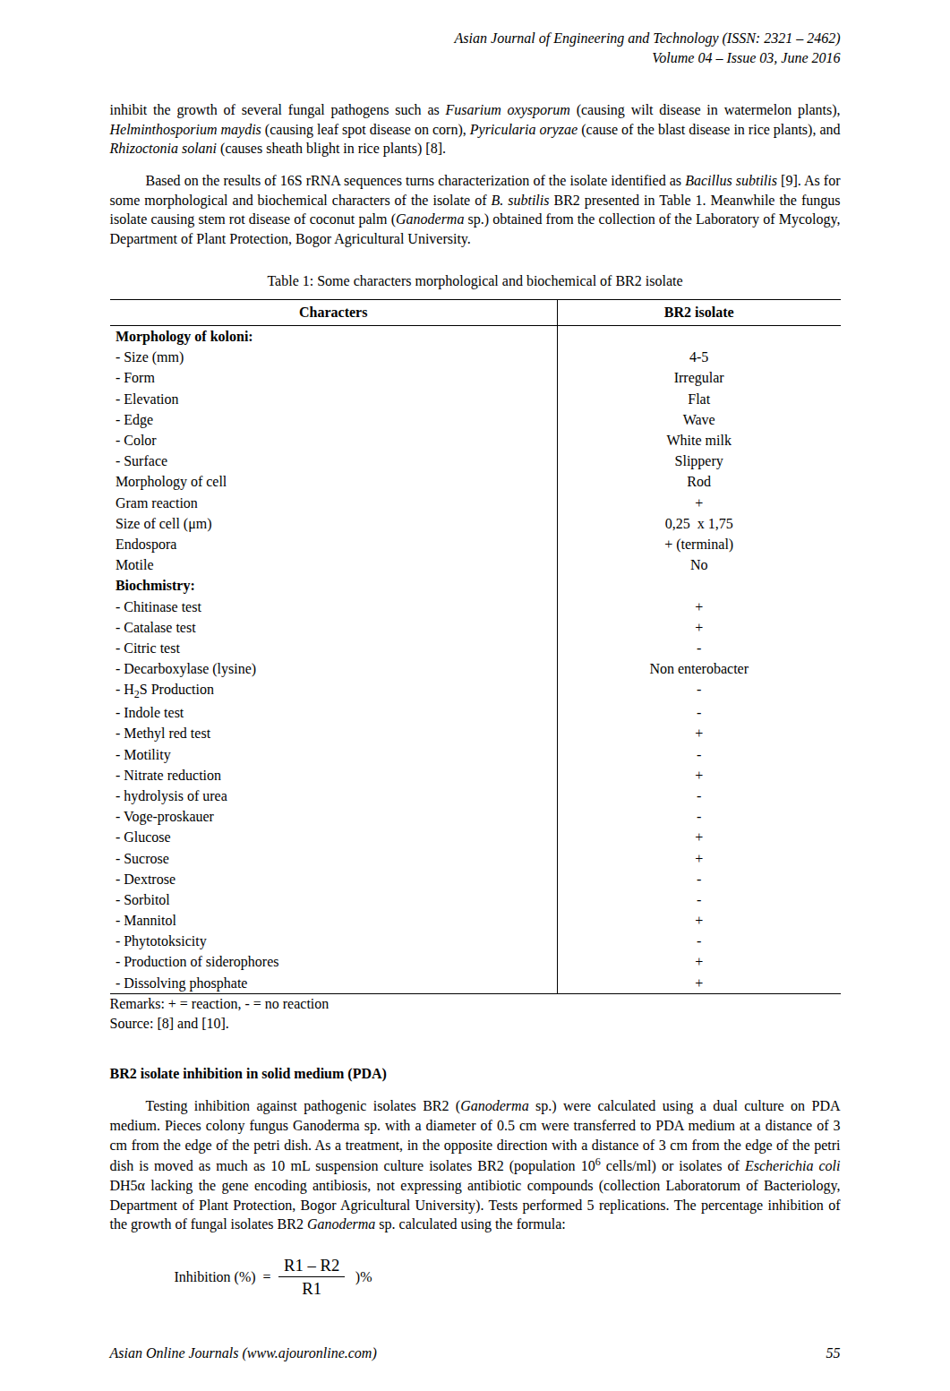Asian Journal of Engineering and Technology (ISSN: 2321 – 2462)
Volume 04 – Issue 03, June 2016
inhibit the growth of several fungal pathogens such as Fusarium oxysporum (causing wilt disease in watermelon plants), Helminthosporium maydis (causing leaf spot disease on corn), Pyricularia oryzae (cause of the blast disease in rice plants), and Rhizoctonia solani (causes sheath blight in rice plants) [8].
Based on the results of 16S rRNA sequences turns characterization of the isolate identified as Bacillus subtilis [9]. As for some morphological and biochemical characters of the isolate of B. subtilis BR2 presented in Table 1. Meanwhile the fungus isolate causing stem rot disease of coconut palm (Ganoderma sp.) obtained from the collection of the Laboratory of Mycology, Department of Plant Protection, Bogor Agricultural University.
Table 1: Some characters morphological and biochemical of BR2 isolate
| Characters | BR2 isolate |
| --- | --- |
| Morphology of koloni: | |
| - Size (mm) | 4-5 |
| - Form | Irregular |
| - Elevation | Flat |
| - Edge | Wave |
| - Color | White milk |
| - Surface | Slippery |
| Morphology of cell | Rod |
| Gram reaction | + |
| Size of cell (μm) | 0,25 x 1,75 |
| Endospora | + (terminal) |
| Motile | No |
| Biochmistry: | |
| - Chitinase test | + |
| - Catalase test | + |
| - Citric test | - |
| - Decarboxylase (lysine) | Non enterobacter |
| - H 2 S Production | - |
| - Indole test | - |
| - Methyl red test | + |
| - Motility | - |
| - Nitrate reduction | + |
| - hydrolysis of urea | - |
| - Voge-proskauer | - |
| - Glucose | + |
| - Sucrose | + |
| - Dextrose | - |
| - Sorbitol | - |
| - Mannitol | + |
| - Phytotoksicity | - |
| - Production of siderophores | + |
| - Dissolving phosphate | + |
Remarks: + = reaction, - = no reaction
Source: [8] and [10].
BR2 isolate inhibition in solid medium (PDA)
Testing inhibition against pathogenic isolates BR2 (Ganoderma sp.) were calculated using a dual culture on PDA medium. Pieces colony fungus Ganoderma sp. with a diameter of 0.5 cm were transferred to PDA medium at a distance of 3 cm from the edge of the petri dish. As a treatment, in the opposite direction with a distance of 3 cm from the edge of the petri dish is moved as much as 10 mL suspension culture isolates BR2 (population 106 cells/ml) or isolates of Escherichia coli DH5α lacking the gene encoding antibiosis, not expressing antibiotic compounds (collection Laboratorum of Bacteriology, Department of Plant Protection, Bogor Agricultural University). Tests performed 5 replications. The percentage inhibition of the growth of fungal isolates BR2 Ganoderma sp. calculated using the formula:
Inhibition (%) = R1 – R2 R1 )%
Asian Online Journals (www.ajouronline.com) 55